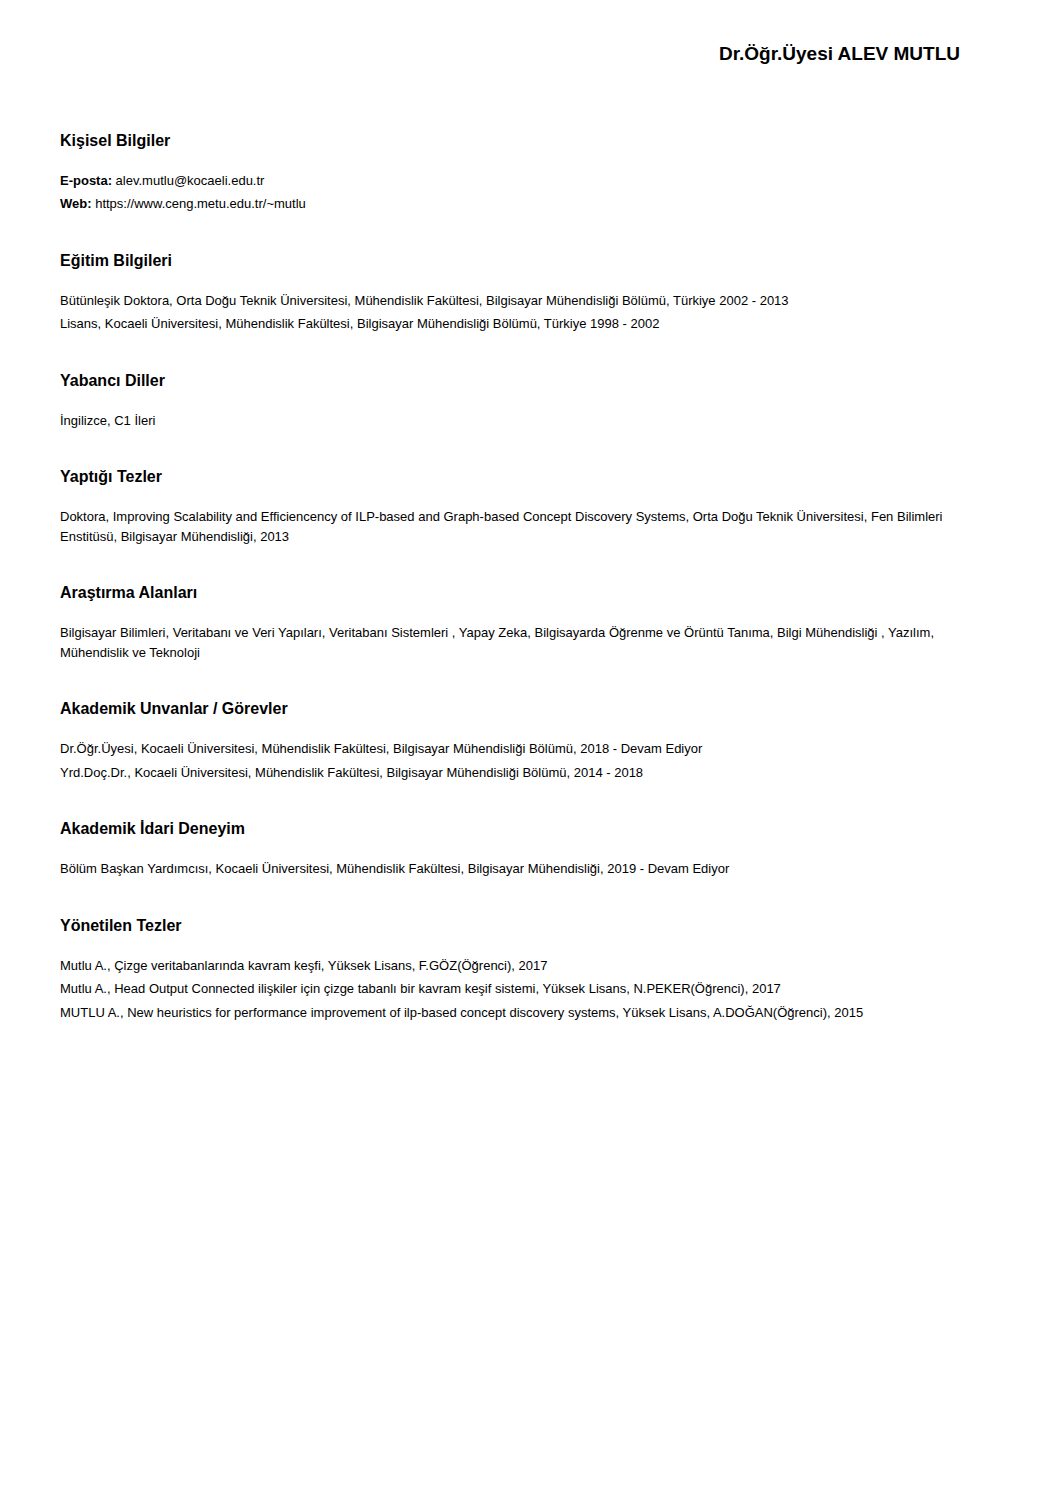Dr.Öğr.Üyesi ALEV MUTLU
Kişisel Bilgiler
E-posta: alev.mutlu@kocaeli.edu.tr
Web: https://www.ceng.metu.edu.tr/~mutlu
Eğitim Bilgileri
Bütünleşik Doktora, Orta Doğu Teknik Üniversitesi, Mühendislik Fakültesi, Bilgisayar Mühendisliği Bölümü, Türkiye 2002 - 2013
Lisans, Kocaeli Üniversitesi, Mühendislik Fakültesi, Bilgisayar Mühendisliği Bölümü, Türkiye 1998 - 2002
Yabancı Diller
İngilizce, C1 İleri
Yaptığı Tezler
Doktora, Improving Scalability and Efficiencency of ILP-based and Graph-based Concept Discovery Systems, Orta Doğu Teknik Üniversitesi, Fen Bilimleri Enstitüsü, Bilgisayar Mühendisliği, 2013
Araştırma Alanları
Bilgisayar Bilimleri, Veritabanı ve Veri Yapıları, Veritabanı Sistemleri , Yapay Zeka, Bilgisayarda Öğrenme ve Örüntü Tanıma, Bilgi Mühendisliği , Yazılım, Mühendislik ve Teknoloji
Akademik Unvanlar / Görevler
Dr.Öğr.Üyesi, Kocaeli Üniversitesi, Mühendislik Fakültesi, Bilgisayar Mühendisliği Bölümü, 2018 - Devam Ediyor
Yrd.Doç.Dr., Kocaeli Üniversitesi, Mühendislik Fakültesi, Bilgisayar Mühendisliği Bölümü, 2014 - 2018
Akademik İdari Deneyim
Bölüm Başkan Yardımcısı, Kocaeli Üniversitesi, Mühendislik Fakültesi, Bilgisayar Mühendisliği, 2019 - Devam Ediyor
Yönetilen Tezler
Mutlu A., Çizge veritabanlarında kavram keşfi, Yüksek Lisans, F.GÖZ(Öğrenci), 2017
Mutlu A., Head Output Connected ilişkiler için çizge tabanlı bir kavram keşif sistemi, Yüksek Lisans, N.PEKER(Öğrenci), 2017
MUTLU A., New heuristics for performance improvement of ilp-based concept discovery systems, Yüksek Lisans, A.DOĞAN(Öğrenci), 2015